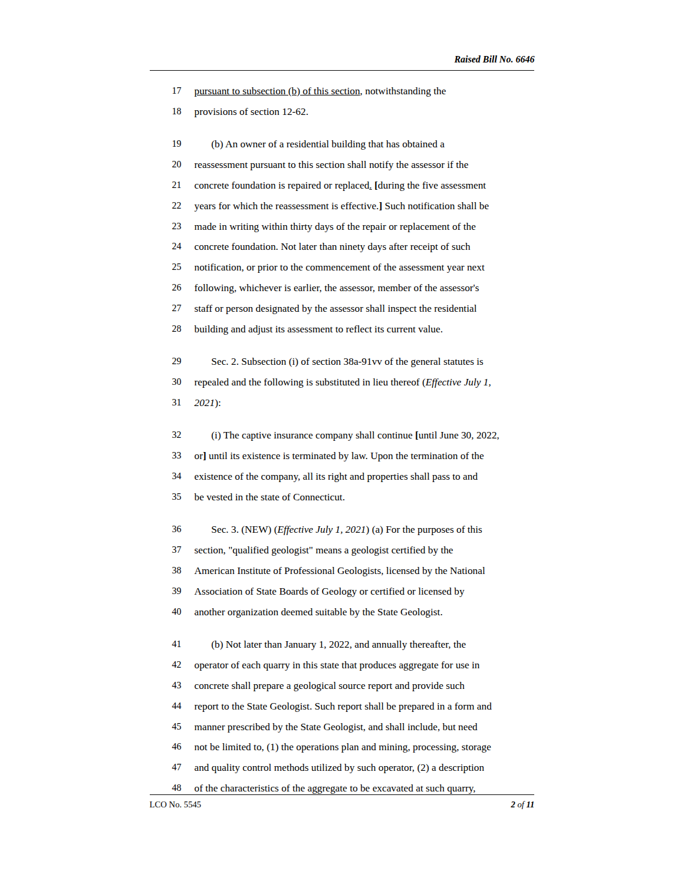Raised Bill No. 6646
| 17 | pursuant to subsection (b) of this section , notwithstanding the |
| 18 | provisions of section 12-62. |
| 19 | (b) An owner of a residential building that has obtained a |
| 20 | reassessment pursuant to this section shall notify the assessor if the |
| 21 | concrete foundation is repaired or replaced . [ during the five assessment |
| 22 | years for which the reassessment is effective. ] Such notification shall be |
| 23 | made in writing within thirty days of the repair or replacement of the |
| 24 | concrete foundation. Not later than ninety days after receipt of such |
| 25 | notification, or prior to the commencement of the assessment year next |
| 26 | following, whichever is earlier, the assessor, member of the assessor's |
| 27 | staff or person designated by the assessor shall inspect the residential |
| 28 | building and adjust its assessment to reflect its current value. |
| 29 | Sec. 2. Subsection (i) of section 38a-91vv of the general statutes is |
| 30 | repealed and the following is substituted in lieu thereof ( Effective July 1, |
| 31 | 2021 ): |
| 32 | (i) The captive insurance company shall continue [ until June 30, 2022, |
| 33 | or ] until its existence is terminated by law. Upon the termination of the |
| 34 | existence of the company, all its right and properties shall pass to and |
| 35 | be vested in the state of Connecticut. |
| 36 | Sec. 3. (NEW) ( Effective July 1, 2021 ) (a) For the purposes of this |
| 37 | section, "qualified geologist" means a geologist certified by the |
| 38 | American Institute of Professional Geologists, licensed by the National |
| 39 | Association of State Boards of Geology or certified or licensed by |
| 40 | another organization deemed suitable by the State Geologist. |
| 41 | (b) Not later than January 1, 2022, and annually thereafter, the |
| 42 | operator of each quarry in this state that produces aggregate for use in |
| 43 | concrete shall prepare a geological source report and provide such |
| 44 | report to the State Geologist. Such report shall be prepared in a form and |
| 45 | manner prescribed by the State Geologist, and shall include, but need |
| 46 | not be limited to, (1) the operations plan and mining, processing, storage |
| 47 | and quality control methods utilized by such operator, (2) a description |
| 48 | of the characteristics of the aggregate to be excavated at such quarry, |
LCO No. 5545 2 of 11